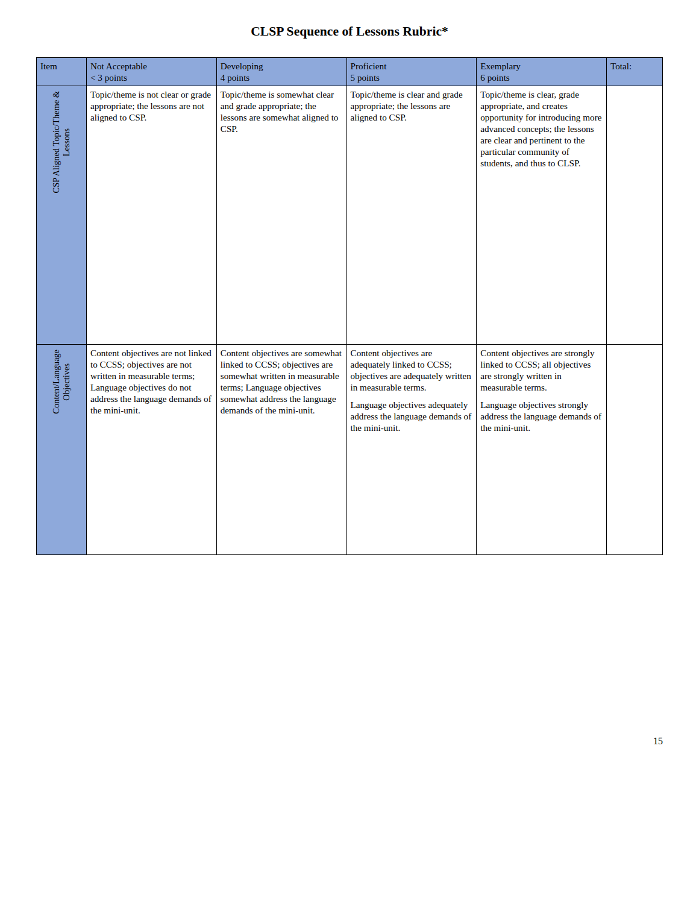CLSP Sequence of Lessons Rubric*
| Item | Not Acceptable < 3 points | Developing 4 points | Proficient 5 points | Exemplary 6 points | Total: |
| --- | --- | --- | --- | --- | --- |
| CSP Aligned Topic/Theme & Lessons | Topic/theme is not clear or grade appropriate; the lessons are not aligned to CSP. | Topic/theme is somewhat clear and grade appropriate; the lessons are somewhat aligned to CSP. | Topic/theme is clear and grade appropriate; the lessons are aligned to CSP. | Topic/theme is clear, grade appropriate, and creates opportunity for introducing more advanced concepts; the lessons are clear and pertinent to the particular community of students, and thus to CLSP. | |
| Content/Language Objectives | Content objectives are not linked to CCSS; objectives are not written in measurable terms; Language objectives do not address the language demands of the mini-unit. | Content objectives are somewhat linked to CCSS; objectives are somewhat written in measurable terms; Language objectives somewhat address the language demands of the mini-unit. | Content objectives are adequately linked to CCSS; objectives are adequately written in measurable terms. Language objectives adequately address the language demands of the mini-unit. | Content objectives are strongly linked to CCSS; all objectives are strongly written in measurable terms. Language objectives strongly address the language demands of the mini-unit. | |
15